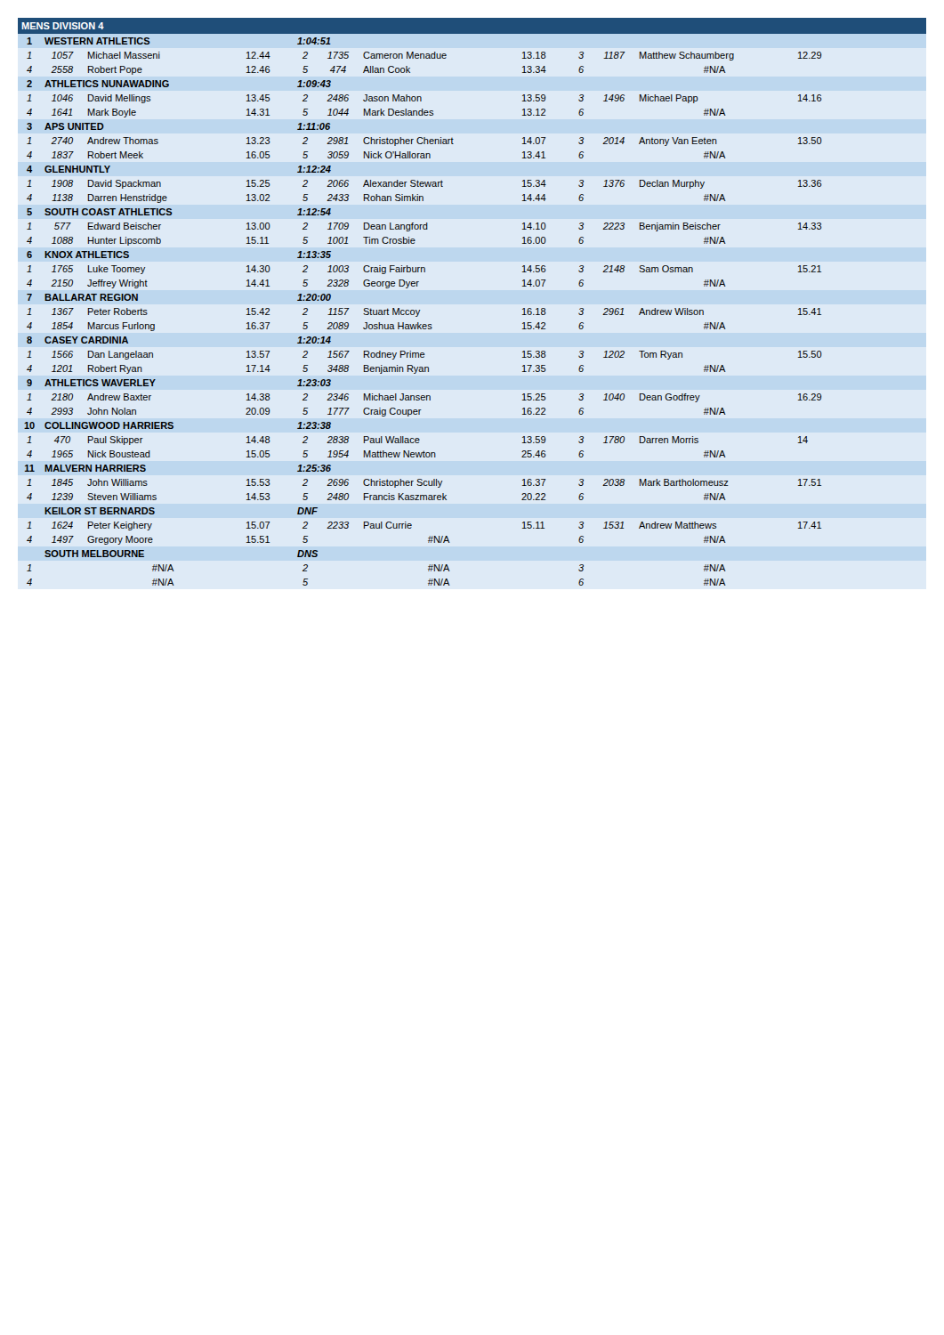| MENS DIVISION 4 |
| 1 | WESTERN ATHLETICS | 1:04:51 | |
| 1 | 1057 | Michael Masseni | 12.44 | 2 | 1735 | Cameron Menadue | 13.18 | 3 | 1187 | Matthew Schaumberg | 12.29 | |
| 4 | 2558 | Robert Pope | 12.46 | 5 | 474 | Allan Cook | 13.34 | 6 | | #N/A | | |
| 2 | ATHLETICS NUNAWADING | 1:09:43 | |
| 1 | 1046 | David Mellings | 13.45 | 2 | 2486 | Jason Mahon | 13.59 | 3 | 1496 | Michael Papp | 14.16 | |
| 4 | 1641 | Mark Boyle | 14.31 | 5 | 1044 | Mark Deslandes | 13.12 | 6 | | #N/A | | |
| 3 | APS UNITED | 1:11:06 | |
| 1 | 2740 | Andrew Thomas | 13.23 | 2 | 2981 | Christopher Cheniart | 14.07 | 3 | 2014 | Antony Van Eeten | 13.50 | |
| 4 | 1837 | Robert Meek | 16.05 | 5 | 3059 | Nick O'Halloran | 13.41 | 6 | | #N/A | | |
| 4 | GLENHUNTLY | 1:12:24 | |
| 1 | 1908 | David Spackman | 15.25 | 2 | 2066 | Alexander Stewart | 15.34 | 3 | 1376 | Declan Murphy | 13.36 | |
| 4 | 1138 | Darren Henstridge | 13.02 | 5 | 2433 | Rohan Simkin | 14.44 | 6 | | #N/A | | |
| 5 | SOUTH COAST ATHLETICS | 1:12:54 | |
| 1 | 577 | Edward Beischer | 13.00 | 2 | 1709 | Dean Langford | 14.10 | 3 | 2223 | Benjamin Beischer | 14.33 | |
| 4 | 1088 | Hunter Lipscomb | 15.11 | 5 | 1001 | Tim Crosbie | 16.00 | 6 | | #N/A | | |
| 6 | KNOX ATHLETICS | 1:13:35 | |
| 1 | 1765 | Luke Toomey | 14.30 | 2 | 1003 | Craig Fairburn | 14.56 | 3 | 2148 | Sam Osman | 15.21 | |
| 4 | 2150 | Jeffrey Wright | 14.41 | 5 | 2328 | George Dyer | 14.07 | 6 | | #N/A | | |
| 7 | BALLARAT REGION | 1:20:00 | |
| 1 | 1367 | Peter Roberts | 15.42 | 2 | 1157 | Stuart Mccoy | 16.18 | 3 | 2961 | Andrew Wilson | 15.41 | |
| 4 | 1854 | Marcus Furlong | 16.37 | 5 | 2089 | Joshua Hawkes | 15.42 | 6 | | #N/A | | |
| 8 | CASEY CARDINIA | 1:20:14 | |
| 1 | 1566 | Dan Langelaan | 13.57 | 2 | 1567 | Rodney Prime | 15.38 | 3 | 1202 | Tom Ryan | 15.50 | |
| 4 | 1201 | Robert Ryan | 17.14 | 5 | 3488 | Benjamin Ryan | 17.35 | 6 | | #N/A | | |
| 9 | ATHLETICS WAVERLEY | 1:23:03 | |
| 1 | 2180 | Andrew Baxter | 14.38 | 2 | 2346 | Michael Jansen | 15.25 | 3 | 1040 | Dean Godfrey | 16.29 | |
| 4 | 2993 | John Nolan | 20.09 | 5 | 1777 | Craig Couper | 16.22 | 6 | | #N/A | | |
| 10 | COLLINGWOOD HARRIERS | 1:23:38 | |
| 1 | 470 | Paul Skipper | 14.48 | 2 | 2838 | Paul Wallace | 13.59 | 3 | 1780 | Darren Morris | 14 | |
| 4 | 1965 | Nick Boustead | 15.05 | 5 | 1954 | Matthew Newton | 25.46 | 6 | | #N/A | | |
| 11 | MALVERN HARRIERS | 1:25:36 | |
| 1 | 1845 | John Williams | 15.53 | 2 | 2696 | Christopher Scully | 16.37 | 3 | 2038 | Mark Bartholomeusz | 17.51 | |
| 4 | 1239 | Steven Williams | 14.53 | 5 | 2480 | Francis Kaszmarek | 20.22 | 6 | | #N/A | | |
| | KEILOR ST BERNARDS | DNF | |
| 1 | 1624 | Peter Keighery | 15.07 | 2 | 2233 | Paul Currie | 15.11 | 3 | 1531 | Andrew Matthews | 17.41 | |
| 4 | 1497 | Gregory Moore | 15.51 | 5 | | #N/A | | 6 | | #N/A | | |
| | SOUTH MELBOURNE | DNS | |
| 1 | | #N/A | | 2 | | #N/A | | 3 | | #N/A | | |
| 4 | | #N/A | | 5 | | #N/A | | 6 | | #N/A | | |